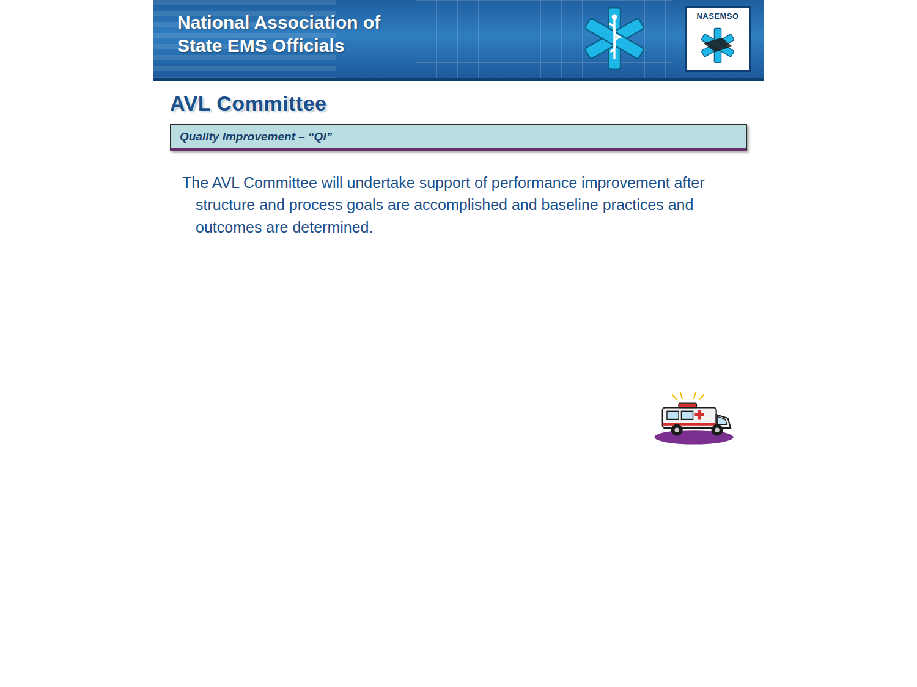National Association of
State EMS Officials
NASEMSO
AVL Committee
Quality Improvement – “QI”
The AVL Committee will undertake support of performance improvement after structure and process goals are accomplished and baseline practices and outcomes are determined.